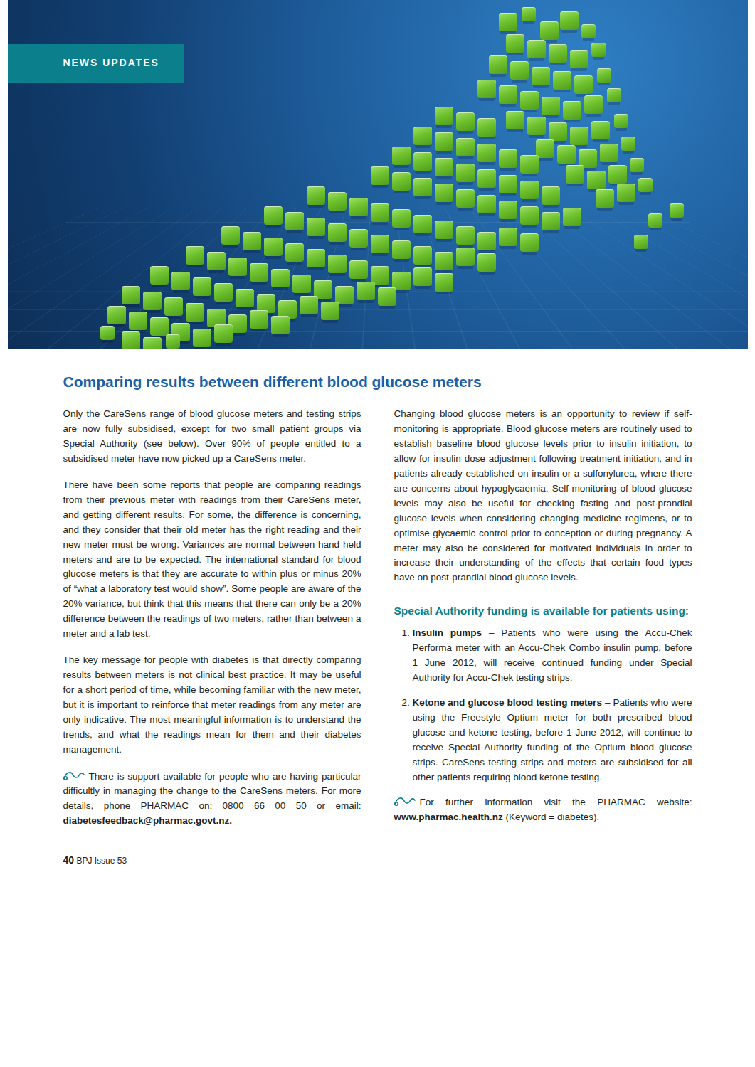NEWS UPDATES
Comparing results between different blood glucose meters
Only the CareSens range of blood glucose meters and testing strips are now fully subsidised, except for two small patient groups via Special Authority (see below). Over 90% of people entitled to a subsidised meter have now picked up a CareSens meter.
There have been some reports that people are comparing readings from their previous meter with readings from their CareSens meter, and getting different results. For some, the difference is concerning, and they consider that their old meter has the right reading and their new meter must be wrong. Variances are normal between hand held meters and are to be expected. The international standard for blood glucose meters is that they are accurate to within plus or minus 20% of “what a laboratory test would show”. Some people are aware of the 20% variance, but think that this means that there can only be a 20% difference between the readings of two meters, rather than between a meter and a lab test.
The key message for people with diabetes is that directly comparing results between meters is not clinical best practice. It may be useful for a short period of time, while becoming familiar with the new meter, but it is important to reinforce that meter readings from any meter are only indicative. The most meaningful information is to understand the trends, and what the readings mean for them and their diabetes management.
There is support available for people who are having particular difficultly in managing the change to the CareSens meters. For more details, phone PHARMAC on: 0800 66 00 50 or email: diabetesfeedback@pharmac.govt.nz.
Changing blood glucose meters is an opportunity to review if self-monitoring is appropriate. Blood glucose meters are routinely used to establish baseline blood glucose levels prior to insulin initiation, to allow for insulin dose adjustment following treatment initiation, and in patients already established on insulin or a sulfonylurea, where there are concerns about hypoglycaemia. Self-monitoring of blood glucose levels may also be useful for checking fasting and post-prandial glucose levels when considering changing medicine regimens, or to optimise glycaemic control prior to conception or during pregnancy. A meter may also be considered for motivated individuals in order to increase their understanding of the effects that certain food types have on post-prandial blood glucose levels.
Special Authority funding is available for patients using:
Insulin pumps – Patients who were using the Accu-Chek Performa meter with an Accu-Chek Combo insulin pump, before 1 June 2012, will receive continued funding under Special Authority for Accu-Chek testing strips.
Ketone and glucose blood testing meters – Patients who were using the Freestyle Optium meter for both prescribed blood glucose and ketone testing, before 1 June 2012, will continue to receive Special Authority funding of the Optium blood glucose strips. CareSens testing strips and meters are subsidised for all other patients requiring blood ketone testing.
For further information visit the PHARMAC website: www.pharmac.health.nz (Keyword = diabetes).
40 BPJ Issue 53